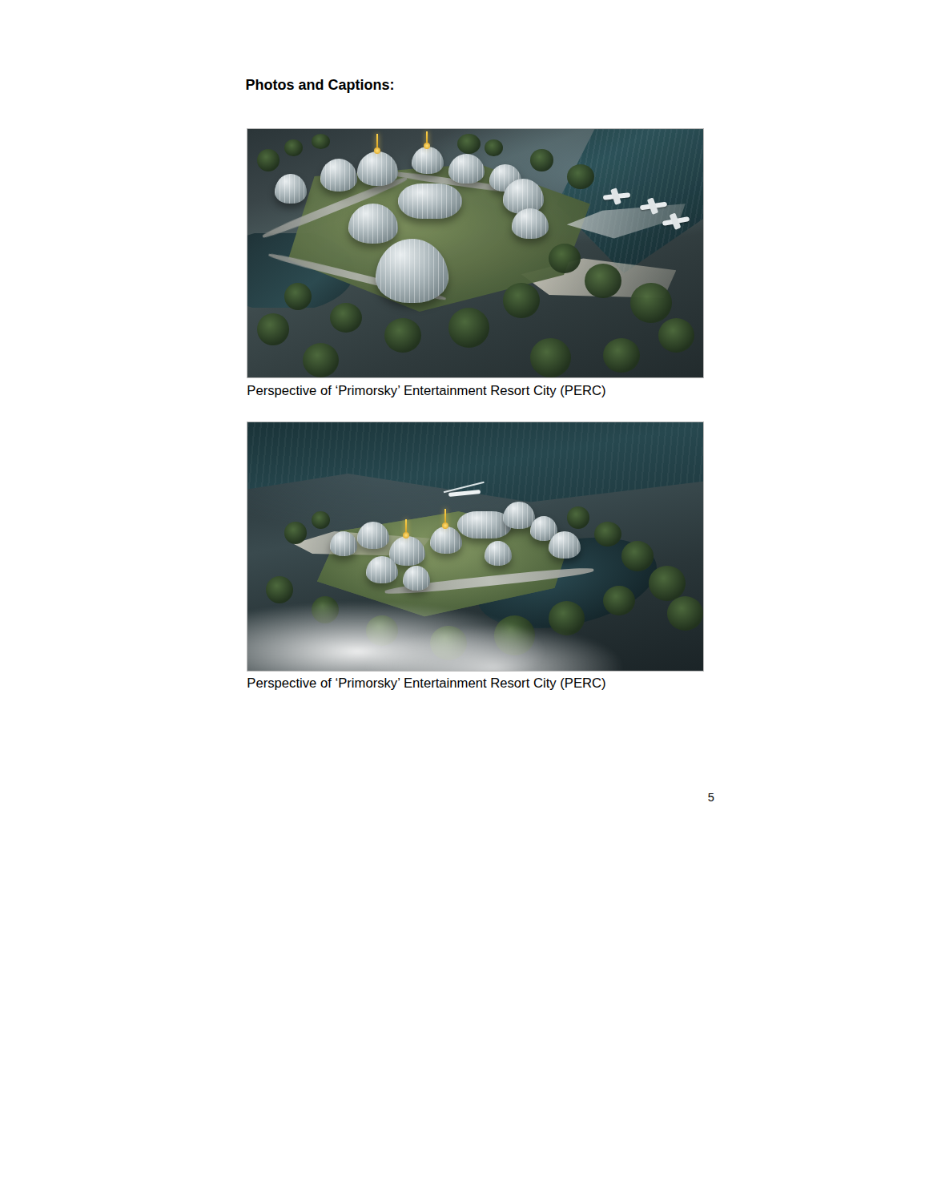Photos and Captions:
Perspective of ‘Primorsky’ Entertainment Resort City (PERC)
Perspective of ‘Primorsky’ Entertainment Resort City (PERC)
5